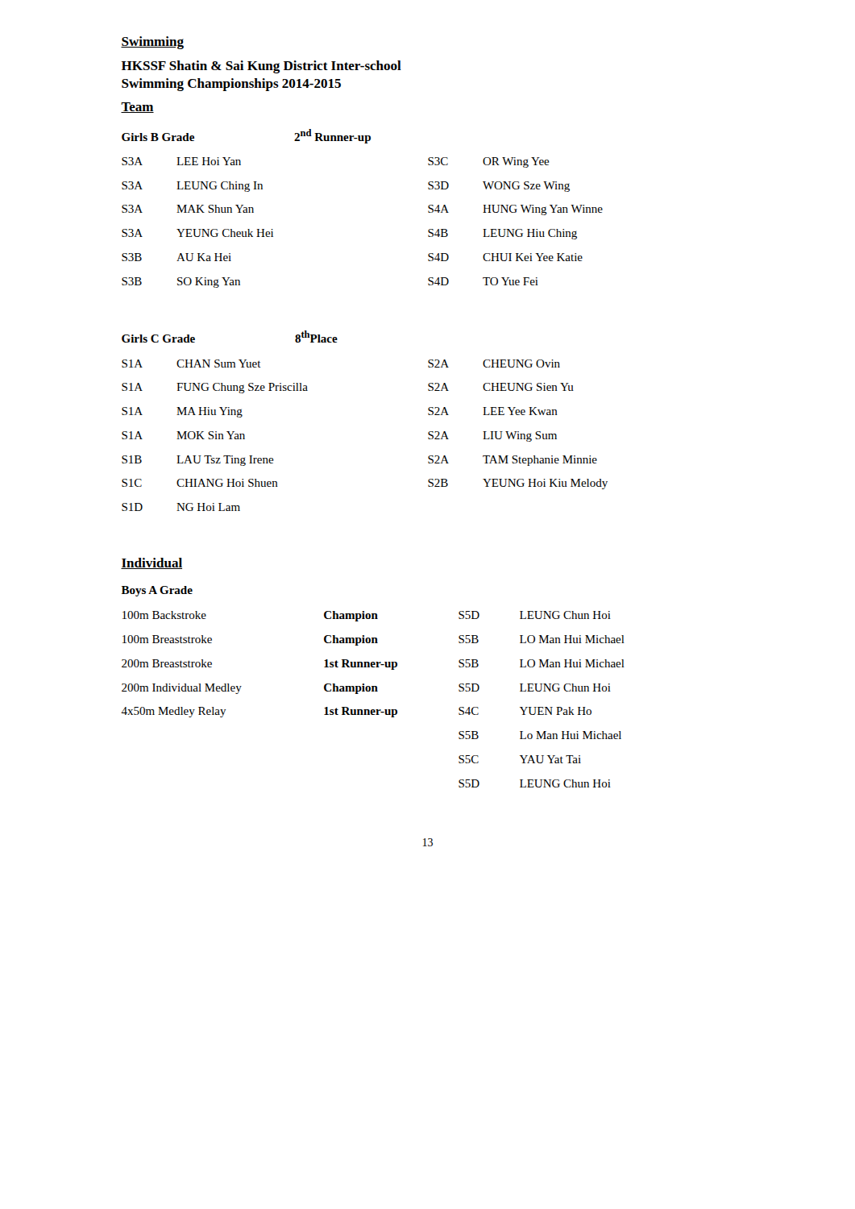Swimming
HKSSF Shatin & Sai Kung District Inter-school
Swimming Championships 2014-2015
Team
Girls B Grade 2nd Runner-up
| S3A | LEE Hoi Yan | S3C | OR Wing Yee |
| S3A | LEUNG Ching In | S3D | WONG Sze Wing |
| S3A | MAK Shun Yan | S4A | HUNG Wing Yan Winne |
| S3A | YEUNG Cheuk Hei | S4B | LEUNG Hiu Ching |
| S3B | AU Ka Hei | S4D | CHUI Kei Yee Katie |
| S3B | SO King Yan | S4D | TO Yue Fei |
Girls C Grade 8thPlace
| S1A | CHAN Sum Yuet | S2A | CHEUNG Ovin |
| S1A | FUNG Chung Sze Priscilla | S2A | CHEUNG Sien Yu |
| S1A | MA Hiu Ying | S2A | LEE Yee Kwan |
| S1A | MOK Sin Yan | S2A | LIU Wing Sum |
| S1B | LAU Tsz Ting Irene | S2A | TAM Stephanie Minnie |
| S1C | CHIANG Hoi Shuen | S2B | YEUNG Hoi Kiu Melody |
| S1D | NG Hoi Lam | | |
Individual
Boys A Grade
| 100m Backstroke | Champion | S5D | LEUNG Chun Hoi |
| 100m Breaststroke | Champion | S5B | LO Man Hui Michael |
| 200m Breaststroke | 1st Runner-up | S5B | LO Man Hui Michael |
| 200m Individual Medley | Champion | S5D | LEUNG Chun Hoi |
| 4x50m Medley Relay | 1st Runner-up | S4C | YUEN Pak Ho |
| | | S5B | Lo Man Hui Michael |
| | | S5C | YAU Yat Tai |
| | | S5D | LEUNG Chun Hoi |
13